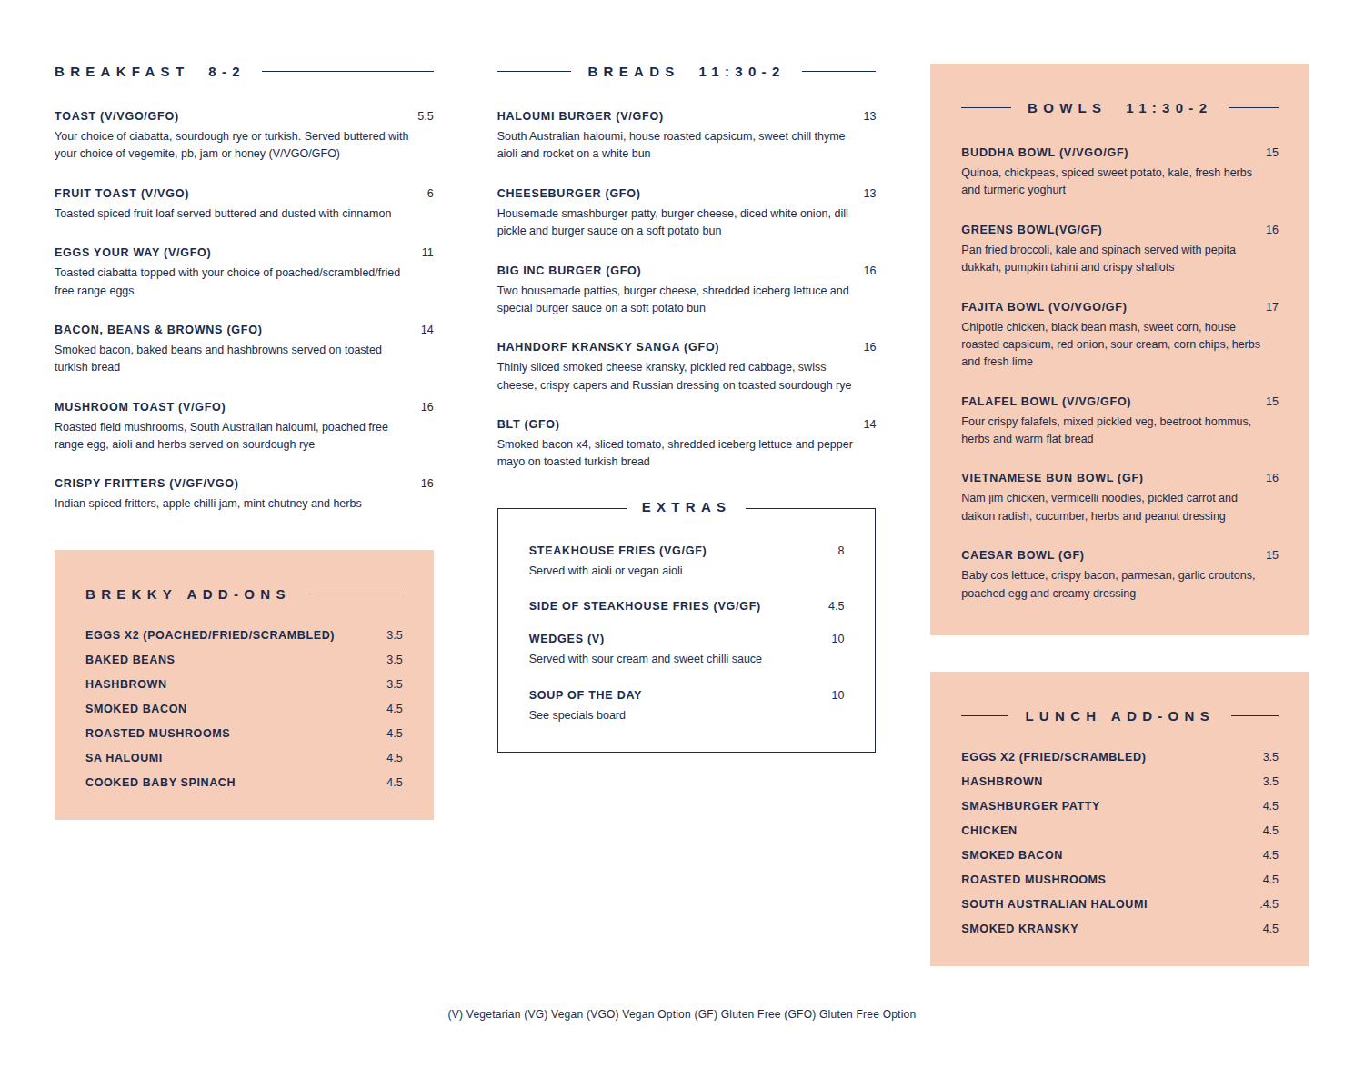Breakfast 8-2
Toast (V/VGO/GFO)
5.5
Your choice of ciabatta, sourdough rye or turkish. Served buttered with your choice of vegemite, pb, jam or honey (V/VGO/GFO)
Fruit Toast (V/VGO)
6
Toasted spiced fruit loaf served buttered and dusted with cinnamon
Eggs Your Way (V/GFO)
11
Toasted ciabatta topped with your choice of poached/scrambled/fried free range eggs
Bacon, Beans & Browns (GFO)
14
Smoked bacon, baked beans and hashbrowns served on toasted turkish bread
Mushroom Toast (V/GFO)
16
Roasted field mushrooms, South Australian haloumi, poached free range egg, aioli and herbs served on sourdough rye
Crispy Fritters (V/GF/VGO)
16
Indian spiced fritters, apple chilli jam, mint chutney and herbs
Brekky Add-Ons
Eggs x2 (Poached/Fried/Scrambled) 3.5
Baked Beans 3.5
Hashbrown 3.5
Smoked Bacon 4.5
Roasted Mushrooms 4.5
SA Haloumi 4.5
Cooked Baby Spinach 4.5
Breads 11:30-2
Haloumi Burger (V/GFO)
13
South Australian haloumi, house roasted capsicum, sweet chill thyme aioli and rocket on a white bun
Cheeseburger (GFO)
13
Housemade smashburger patty, burger cheese, diced white onion, dill pickle and burger sauce on a soft potato bun
Big Inc Burger (GFO)
16
Two housemade patties, burger cheese, shredded iceberg lettuce and special burger sauce on a soft potato bun
Hahndorf Kransky Sanga (GFO)
16
Thinly sliced smoked cheese kransky, pickled red cabbage, swiss cheese, crispy capers and Russian dressing on toasted sourdough rye
BLT (GFO)
14
Smoked bacon x4, sliced tomato, shredded iceberg lettuce and pepper mayo on toasted turkish bread
Extras
Steakhouse Fries (VG/GF)
8
Served with aioli or vegan aioli
Side of Steakhouse Fries (VG/GF)
4.5
Wedges (V)
10
Served with sour cream and sweet chilli sauce
Soup of the Day
10
See specials board
Bowls 11:30-2
Buddha Bowl (V/VGO/GF)
15
Quinoa, chickpeas, spiced sweet potato, kale, fresh herbs and turmeric yoghurt
Greens Bowl(VG/GF)
16
Pan fried broccoli, kale and spinach served with pepita dukkah, pumpkin tahini and crispy shallots
Fajita Bowl (VO/VGO/GF)
17
Chipotle chicken, black bean mash, sweet corn, house roasted capsicum, red onion, sour cream, corn chips, herbs and fresh lime
Falafel Bowl (V/VG/GFO)
15
Four crispy falafels, mixed pickled veg, beetroot hommus, herbs and warm flat bread
Vietnamese Bun Bowl (GF)
16
Nam jim chicken, vermicelli noodles, pickled carrot and daikon radish, cucumber, herbs and peanut dressing
Caesar Bowl (GF)
15
Baby cos lettuce, crispy bacon, parmesan, garlic croutons, poached egg and creamy dressing
Lunch Add-Ons
Eggs x2 (Fried/Scrambled) 3.5
Hashbrown 3.5
Smashburger Patty 4.5
Chicken 4.5
Smoked Bacon 4.5
Roasted Mushrooms 4.5
South Australian Haloumi.4.5
Smoked Kransky 4.5
(V) Vegetarian (VG) Vegan (VGO) Vegan Option (GF) Gluten Free (GFO) Gluten Free Option